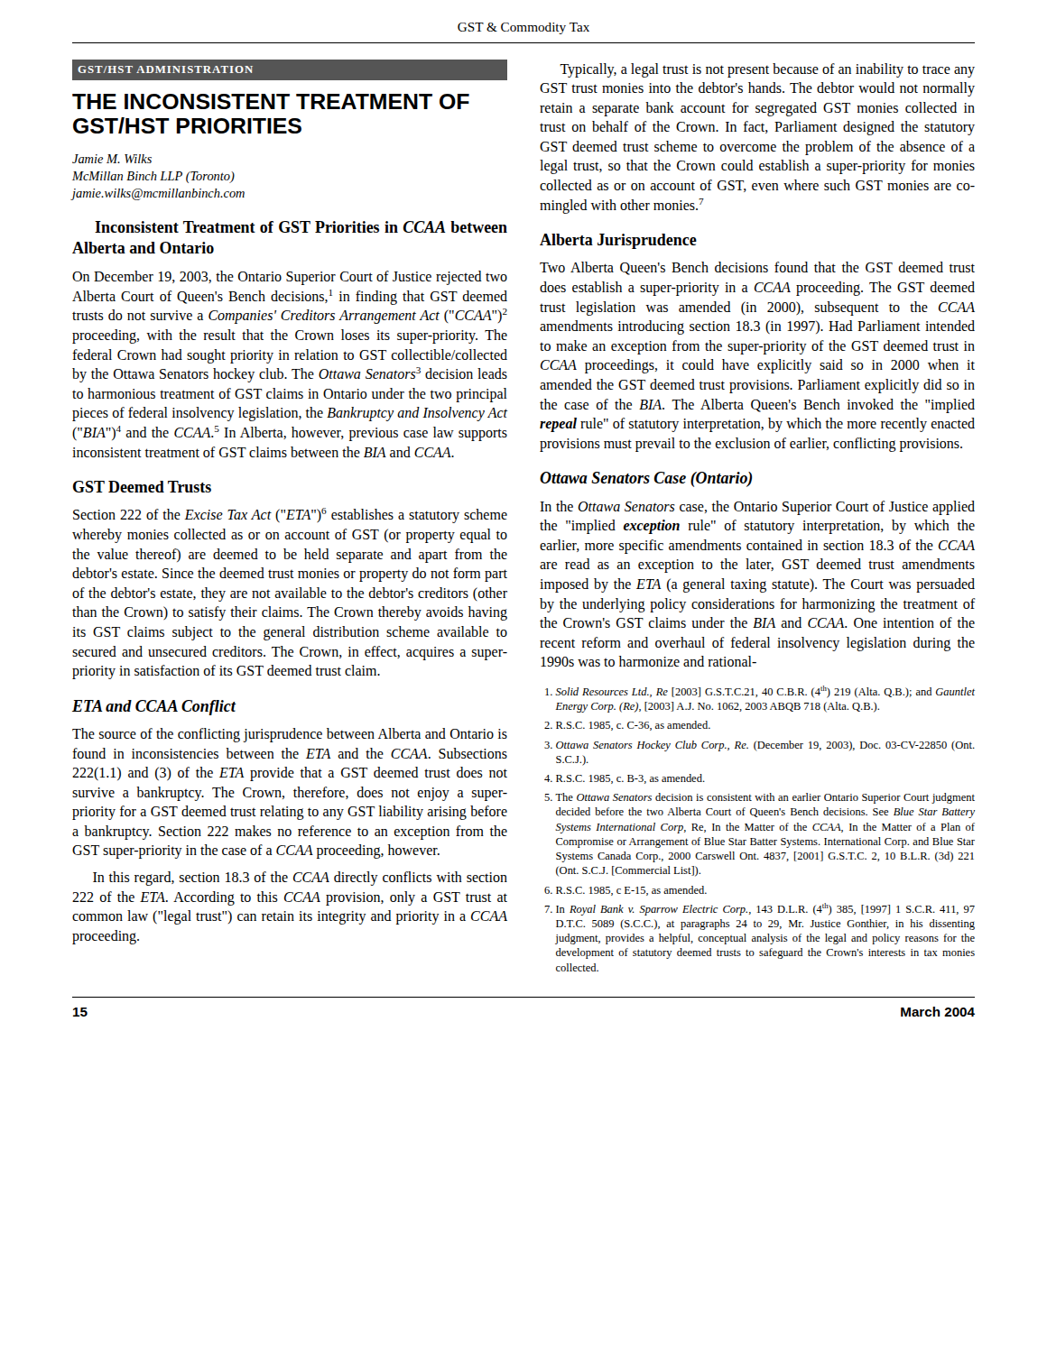GST & Commodity Tax
GST/HST ADMINISTRATION
THE INCONSISTENT TREATMENT OF GST/HST PRIORITIES
Jamie M. Wilks
McMillan Binch LLP (Toronto)
jamie.wilks@mcmillanbinch.com
Inconsistent Treatment of GST Priorities in CCAA between Alberta and Ontario
On December 19, 2003, the Ontario Superior Court of Justice rejected two Alberta Court of Queen's Bench decisions,1 in finding that GST deemed trusts do not survive a Companies' Creditors Arrangement Act ("CCAA")2 proceeding, with the result that the Crown loses its super-priority. The federal Crown had sought priority in relation to GST collectible/collected by the Ottawa Senators hockey club. The Ottawa Senators3 decision leads to harmonious treatment of GST claims in Ontario under the two principal pieces of federal insolvency legislation, the Bankruptcy and Insolvency Act ("BIA")4 and the CCAA.5 In Alberta, however, previous case law supports inconsistent treatment of GST claims between the BIA and CCAA.
GST Deemed Trusts
Section 222 of the Excise Tax Act ("ETA")6 establishes a statutory scheme whereby monies collected as or on account of GST (or property equal to the value thereof) are deemed to be held separate and apart from the debtor's estate. Since the deemed trust monies or property do not form part of the debtor's estate, they are not available to the debtor's creditors (other than the Crown) to satisfy their claims. The Crown thereby avoids having its GST claims subject to the general distribution scheme available to secured and unsecured creditors. The Crown, in effect, acquires a super-priority in satisfaction of its GST deemed trust claim.
ETA and CCAA Conflict
The source of the conflicting jurisprudence between Alberta and Ontario is found in inconsistencies between the ETA and the CCAA. Subsections 222(1.1) and (3) of the ETA provide that a GST deemed trust does not survive a bankruptcy. The Crown, therefore, does not enjoy a super-priority for a GST deemed trust relating to any GST liability arising before a bankruptcy. Section 222 makes no reference to an exception from the GST super-priority in the case of a CCAA proceeding, however.
In this regard, section 18.3 of the CCAA directly conflicts with section 222 of the ETA. According to this CCAA provision, only a GST trust at common law ("legal trust") can retain its integrity and priority in a CCAA proceeding.
Typically, a legal trust is not present because of an inability to trace any GST trust monies into the debtor's hands. The debtor would not normally retain a separate bank account for segregated GST monies collected in trust on behalf of the Crown. In fact, Parliament designed the statutory GST deemed trust scheme to overcome the problem of the absence of a legal trust, so that the Crown could establish a super-priority for monies collected as or on account of GST, even where such GST monies are co-mingled with other monies.7
Alberta Jurisprudence
Two Alberta Queen's Bench decisions found that the GST deemed trust does establish a super-priority in a CCAA proceeding. The GST deemed trust legislation was amended (in 2000), subsequent to the CCAA amendments introducing section 18.3 (in 1997). Had Parliament intended to make an exception from the super-priority of the GST deemed trust in CCAA proceedings, it could have explicitly said so in 2000 when it amended the GST deemed trust provisions. Parliament explicitly did so in the case of the BIA. The Alberta Queen's Bench invoked the "implied repeal rule" of statutory interpretation, by which the more recently enacted provisions must prevail to the exclusion of earlier, conflicting provisions.
Ottawa Senators Case (Ontario)
In the Ottawa Senators case, the Ontario Superior Court of Justice applied the "implied exception rule" of statutory interpretation, by which the earlier, more specific amendments contained in section 18.3 of the CCAA are read as an exception to the later, GST deemed trust amendments imposed by the ETA (a general taxing statute). The Court was persuaded by the underlying policy considerations for harmonizing the treatment of the Crown's GST claims under the BIA and CCAA. One intention of the recent reform and overhaul of federal insolvency legislation during the 1990s was to harmonize and rational-
Solid Resources Ltd., Re [2003] G.S.T.C.21, 40 C.B.R. (4th) 219 (Alta. Q.B.); and Gauntlet Energy Corp. (Re), [2003] A.J. No. 1062, 2003 ABQB 718 (Alta. Q.B.).
R.S.C. 1985, c. C-36, as amended.
Ottawa Senators Hockey Club Corp., Re. (December 19, 2003), Doc. 03-CV-22850 (Ont. S.C.J.).
R.S.C. 1985, c. B-3, as amended.
The Ottawa Senators decision is consistent with an earlier Ontario Superior Court judgment decided before the two Alberta Court of Queen's Bench decisions. See Blue Star Battery Systems International Corp, Re, In the Matter of the CCAA, In the Matter of a Plan of Compromise or Arrangement of Blue Star Batter Systems. International Corp. and Blue Star Systems Canada Corp., 2000 Carswell Ont. 4837, [2001] G.S.T.C. 2, 10 B.L.R. (3d) 221 (Ont. S.C.J. [Commercial List]).
R.S.C. 1985, c E-15, as amended.
In Royal Bank v. Sparrow Electric Corp., 143 D.L.R. (4th) 385, [1997] 1 S.C.R. 411, 97 D.T.C. 5089 (S.C.C.), at paragraphs 24 to 29, Mr. Justice Gonthier, in his dissenting judgment, provides a helpful, conceptual analysis of the legal and policy reasons for the development of statutory deemed trusts to safeguard the Crown's interests in tax monies collected.
15 March 2004